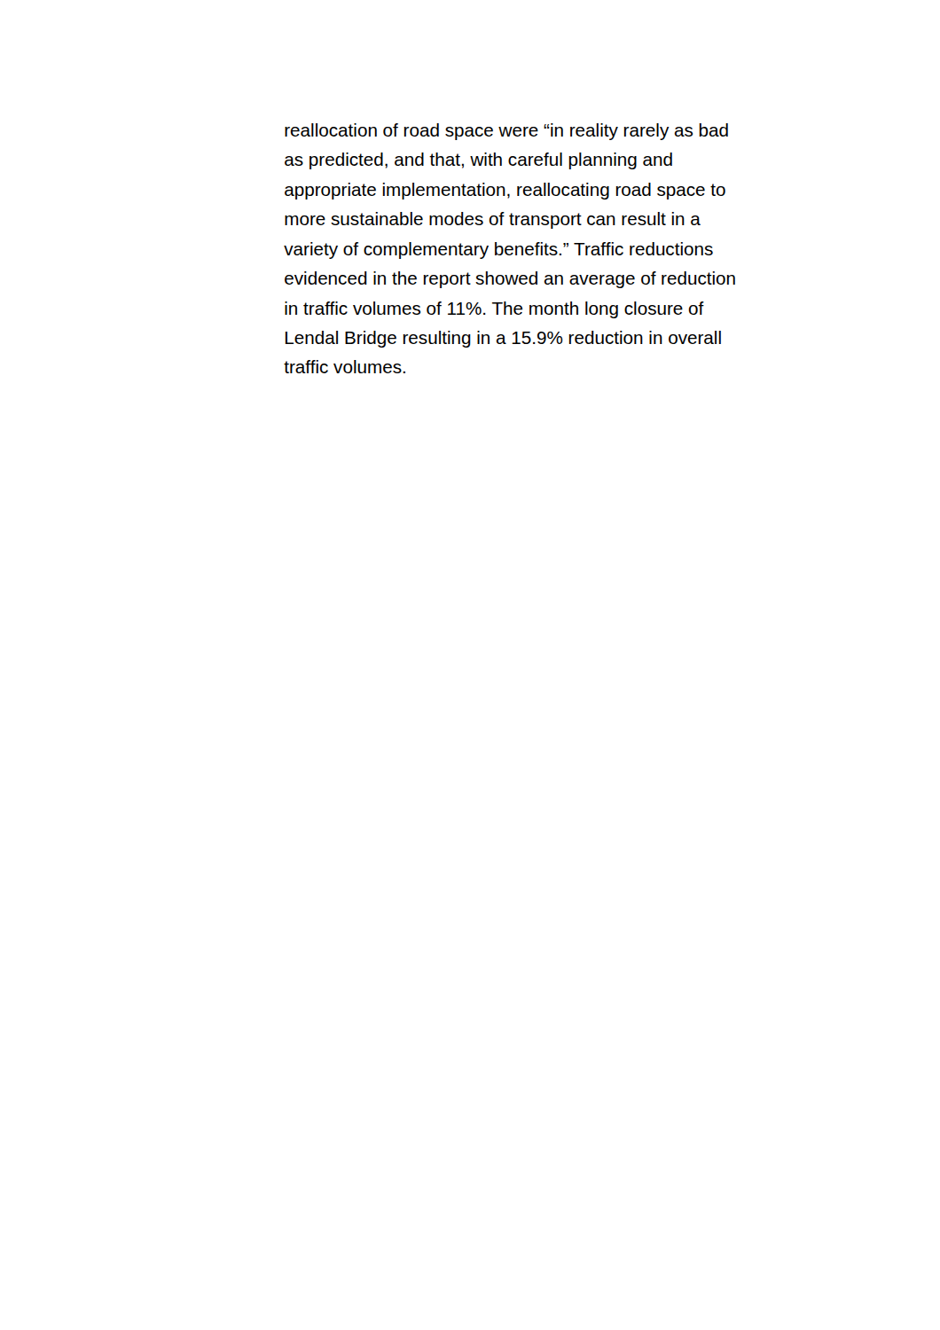reallocation of road space were “in reality rarely as bad as predicted, and that, with careful planning and appropriate implementation, reallocating road space to more sustainable modes of transport can result in a variety of complementary benefits.” Traffic reductions evidenced in the report showed an average of reduction in traffic volumes of 11%. The month long closure of Lendal Bridge resulting in a 15.9% reduction in overall traffic volumes.